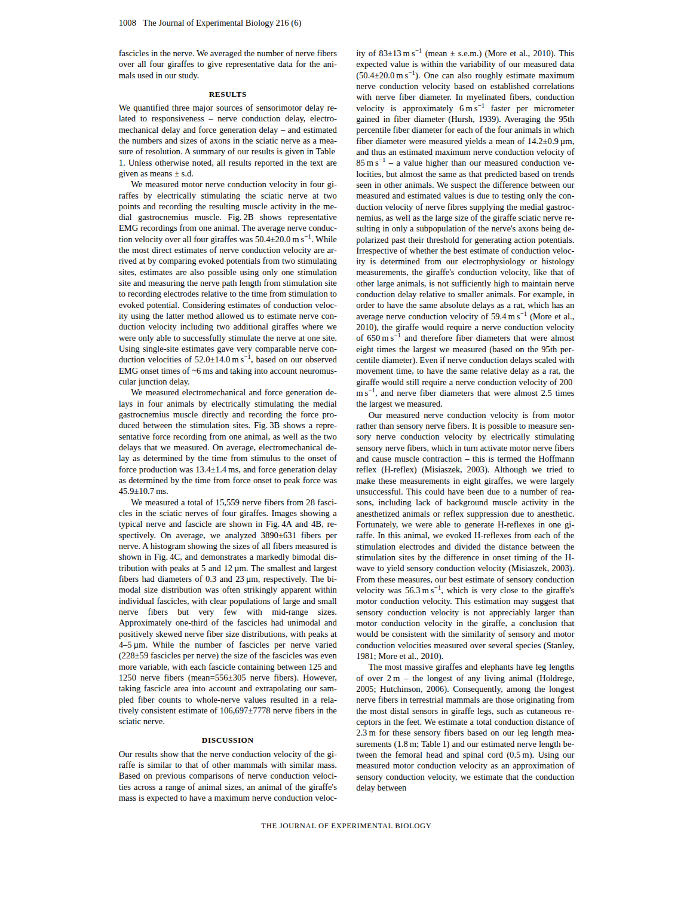1008 The Journal of Experimental Biology 216 (6)
fascicles in the nerve. We averaged the number of nerve fibers over all four giraffes to give representative data for the animals used in our study.
RESULTS
We quantified three major sources of sensorimotor delay related to responsiveness – nerve conduction delay, electromechanical delay and force generation delay – and estimated the numbers and sizes of axons in the sciatic nerve as a measure of resolution. A summary of our results is given in Table 1. Unless otherwise noted, all results reported in the text are given as means ± s.d.
We measured motor nerve conduction velocity in four giraffes by electrically stimulating the sciatic nerve at two points and recording the resulting muscle activity in the medial gastrocnemius muscle. Fig. 2B shows representative EMG recordings from one animal. The average nerve conduction velocity over all four giraffes was 50.4±20.0 m s−1. While the most direct estimates of nerve conduction velocity are arrived at by comparing evoked potentials from two stimulating sites, estimates are also possible using only one stimulation site and measuring the nerve path length from stimulation site to recording electrodes relative to the time from stimulation to evoked potential. Considering estimates of conduction velocity using the latter method allowed us to estimate nerve conduction velocity including two additional giraffes where we were only able to successfully stimulate the nerve at one site. Using single-site estimates gave very comparable nerve conduction velocities of 52.0±14.0 m s−1, based on our observed EMG onset times of ~6 ms and taking into account neuromuscular junction delay.
We measured electromechanical and force generation delays in four animals by electrically stimulating the medial gastrocnemius muscle directly and recording the force produced between the stimulation sites. Fig. 3B shows a representative force recording from one animal, as well as the two delays that we measured. On average, electromechanical delay as determined by the time from stimulus to the onset of force production was 13.4±1.4 ms, and force generation delay as determined by the time from force onset to peak force was 45.9±10.7 ms.
We measured a total of 15,559 nerve fibers from 28 fascicles in the sciatic nerves of four giraffes. Images showing a typical nerve and fascicle are shown in Fig. 4A and 4B, respectively. On average, we analyzed 3890±631 fibers per nerve. A histogram showing the sizes of all fibers measured is shown in Fig. 4C, and demonstrates a markedly bimodal distribution with peaks at 5 and 12 µm. The smallest and largest fibers had diameters of 0.3 and 23 µm, respectively. The bimodal size distribution was often strikingly apparent within individual fascicles, with clear populations of large and small nerve fibers but very few with mid-range sizes. Approximately one-third of the fascicles had unimodal and positively skewed nerve fiber size distributions, with peaks at 4–5 µm. While the number of fascicles per nerve varied (228±59 fascicles per nerve) the size of the fascicles was even more variable, with each fascicle containing between 125 and 1250 nerve fibers (mean=556±305 nerve fibers). However, taking fascicle area into account and extrapolating our sampled fiber counts to whole-nerve values resulted in a relatively consistent estimate of 106,697±7778 nerve fibers in the sciatic nerve.
DISCUSSION
Our results show that the nerve conduction velocity of the giraffe is similar to that of other mammals with similar mass. Based on previous comparisons of nerve conduction velocities across a range of animal sizes, an animal of the giraffe's mass is expected to have a maximum nerve conduction velocity of 83±13 m s−1 (mean ± s.e.m.) (More et al., 2010). This expected value is within the variability of our measured data (50.4±20.0 m s−1). One can also roughly estimate maximum nerve conduction velocity based on established correlations with nerve fiber diameter. In myelinated fibers, conduction velocity is approximately 6 m s−1 faster per micrometer gained in fiber diameter (Hursh, 1939). Averaging the 95th percentile fiber diameter for each of the four animals in which fiber diameter were measured yields a mean of 14.2±0.9 µm, and thus an estimated maximum nerve conduction velocity of 85 m s−1 – a value higher than our measured conduction velocities, but almost the same as that predicted based on trends seen in other animals. We suspect the difference between our measured and estimated values is due to testing only the conduction velocity of nerve fibres supplying the medial gastrocnemius, as well as the large size of the giraffe sciatic nerve resulting in only a subpopulation of the nerve's axons being depolarized past their threshold for generating action potentials. Irrespective of whether the best estimate of conduction velocity is determined from our electrophysiology or histology measurements, the giraffe's conduction velocity, like that of other large animals, is not sufficiently high to maintain nerve conduction delay relative to smaller animals. For example, in order to have the same absolute delays as a rat, which has an average nerve conduction velocity of 59.4 m s−1 (More et al., 2010), the giraffe would require a nerve conduction velocity of 650 m s−1 and therefore fiber diameters that were almost eight times the largest we measured (based on the 95th percentile diameter). Even if nerve conduction delays scaled with movement time, to have the same relative delay as a rat, the giraffe would still require a nerve conduction velocity of 200 m s−1, and nerve fiber diameters that were almost 2.5 times the largest we measured.
Our measured nerve conduction velocity is from motor rather than sensory nerve fibers. It is possible to measure sensory nerve conduction velocity by electrically stimulating sensory nerve fibers, which in turn activate motor nerve fibers and cause muscle contraction – this is termed the Hoffmann reflex (H-reflex) (Misiaszek, 2003). Although we tried to make these measurements in eight giraffes, we were largely unsuccessful. This could have been due to a number of reasons, including lack of background muscle activity in the anesthetized animals or reflex suppression due to anesthetic. Fortunately, we were able to generate H-reflexes in one giraffe. In this animal, we evoked H-reflexes from each of the stimulation electrodes and divided the distance between the stimulation sites by the difference in onset timing of the H-wave to yield sensory conduction velocity (Misiaszek, 2003). From these measures, our best estimate of sensory conduction velocity was 56.3 m s−1, which is very close to the giraffe's motor conduction velocity. This estimation may suggest that sensory conduction velocity is not appreciably larger than motor conduction velocity in the giraffe, a conclusion that would be consistent with the similarity of sensory and motor conduction velocities measured over several species (Stanley, 1981; More et al., 2010).
The most massive giraffes and elephants have leg lengths of over 2 m – the longest of any living animal (Holdrege, 2005; Hutchinson, 2006). Consequently, among the longest nerve fibers in terrestrial mammals are those originating from the most distal sensors in giraffe legs, such as cutaneous receptors in the feet. We estimate a total conduction distance of 2.3 m for these sensory fibers based on our leg length measurements (1.8 m; Table 1) and our estimated nerve length between the femoral head and spinal cord (0.5 m). Using our measured motor conduction velocity as an approximation of sensory conduction velocity, we estimate that the conduction delay between
THE JOURNAL OF EXPERIMENTAL BIOLOGY